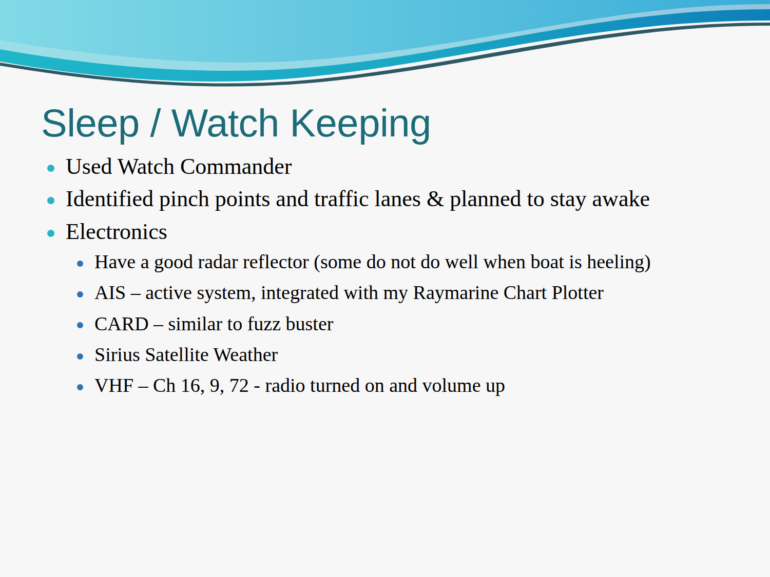Sleep / Watch Keeping
Used Watch Commander
Identified pinch points and traffic lanes & planned to stay awake
Electronics
Have a good radar reflector (some do not do well when boat is heeling)
AIS – active system, integrated with my Raymarine Chart Plotter
CARD – similar to fuzz buster
Sirius Satellite Weather
VHF – Ch 16, 9, 72 - radio turned on and volume up